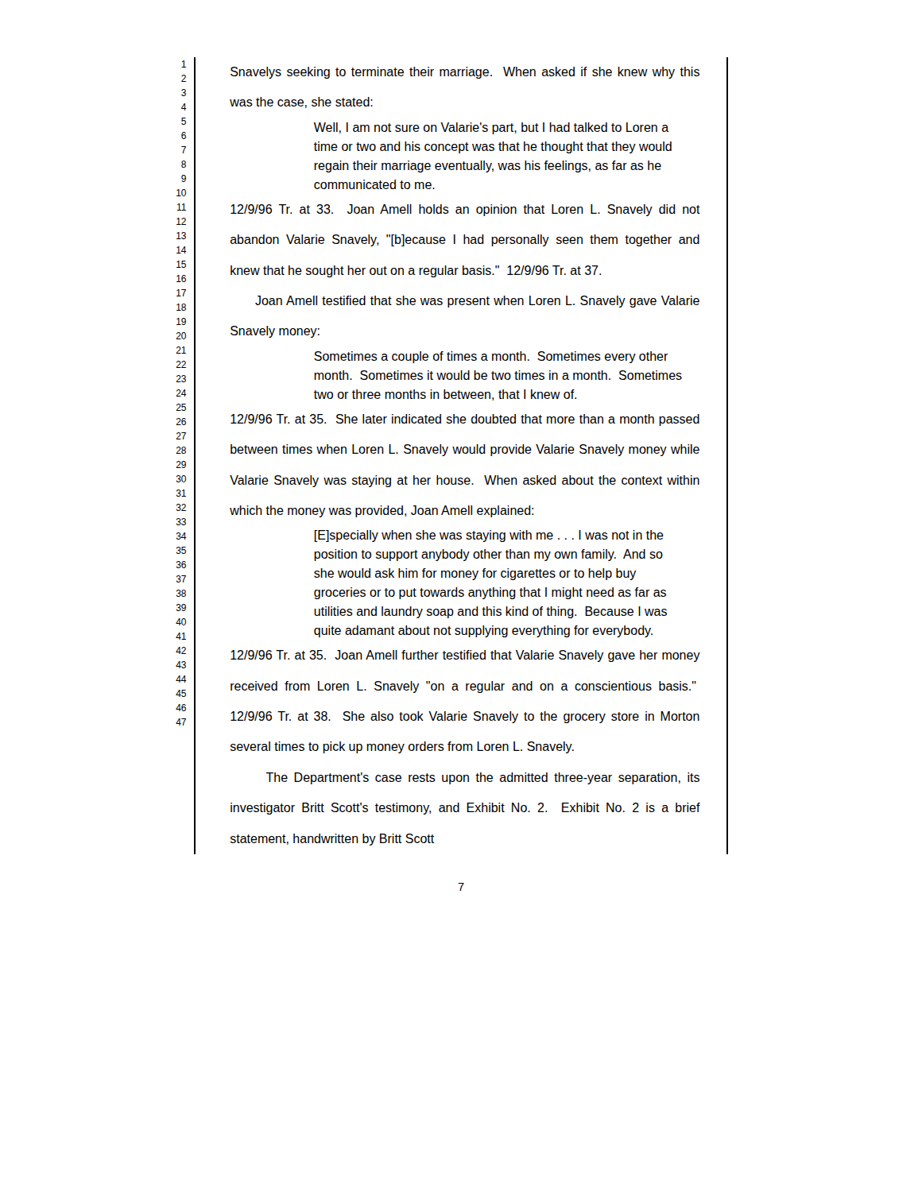1
2
3
4
5
6
7
8
9
10
11
12
13
14
15
16
17
18
19
20
21
22
23
24
25
26
27
28
29
30
31
32
33
34
35
36
37
38
39
40
41
42
43
44
45
46
47
Snavelys seeking to terminate their marriage. When asked if she knew why this was the case, she stated:
Well, I am not sure on Valarie's part, but I had talked to Loren a time or two and his concept was that he thought that they would regain their marriage eventually, was his feelings, as far as he communicated to me.
12/9/96 Tr. at 33. Joan Amell holds an opinion that Loren L. Snavely did not abandon Valarie Snavely, "[b]ecause I had personally seen them together and knew that he sought her out on a regular basis." 12/9/96 Tr. at 37.
Joan Amell testified that she was present when Loren L. Snavely gave Valarie Snavely money:
Sometimes a couple of times a month. Sometimes every other month. Sometimes it would be two times in a month. Sometimes two or three months in between, that I knew of.
12/9/96 Tr. at 35. She later indicated she doubted that more than a month passed between times when Loren L. Snavely would provide Valarie Snavely money while Valarie Snavely was staying at her house. When asked about the context within which the money was provided, Joan Amell explained:
[E]specially when she was staying with me . . . I was not in the position to support anybody other than my own family. And so she would ask him for money for cigarettes or to help buy groceries or to put towards anything that I might need as far as utilities and laundry soap and this kind of thing. Because I was quite adamant about not supplying everything for everybody.
12/9/96 Tr. at 35. Joan Amell further testified that Valarie Snavely gave her money received from Loren L. Snavely "on a regular and on a conscientious basis." 12/9/96 Tr. at 38. She also took Valarie Snavely to the grocery store in Morton several times to pick up money orders from Loren L. Snavely.
The Department's case rests upon the admitted three-year separation, its investigator Britt Scott's testimony, and Exhibit No. 2. Exhibit No. 2 is a brief statement, handwritten by Britt Scott
7